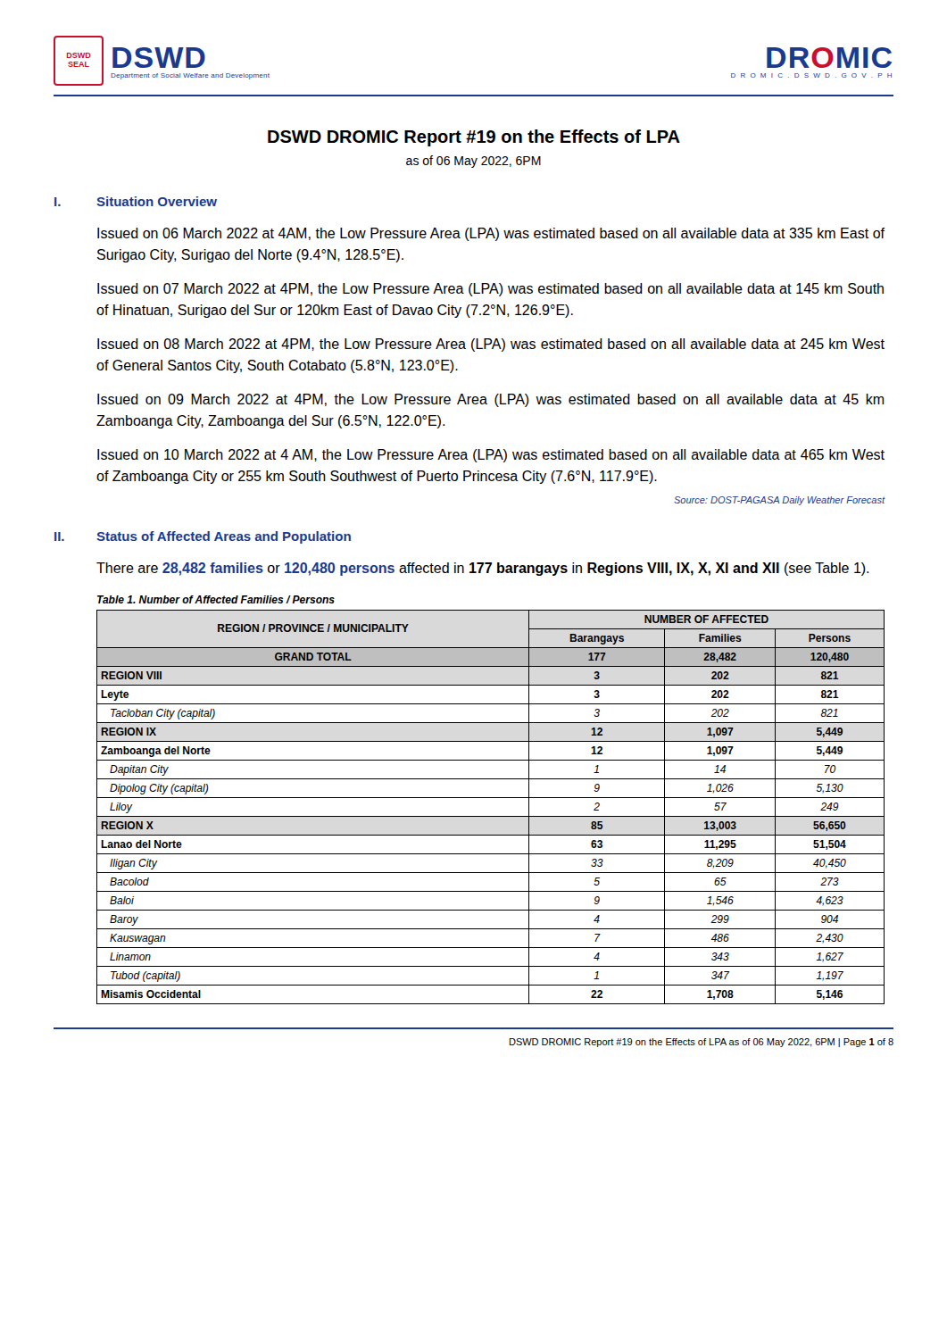DSWD
SEAL
DSWD
Department of Social Welfare and Development
DROMIC
D R O M I C . D S W D . G O V . P H
DSWD DROMIC Report #19 on the Effects of LPA
as of 06 May 2022, 6PM
I. Situation Overview
Issued on 06 March 2022 at 4AM, the Low Pressure Area (LPA) was estimated based on all available data at 335 km East of Surigao City, Surigao del Norte (9.4°N, 128.5°E).
Issued on 07 March 2022 at 4PM, the Low Pressure Area (LPA) was estimated based on all available data at 145 km South of Hinatuan, Surigao del Sur or 120km East of Davao City (7.2°N, 126.9°E).
Issued on 08 March 2022 at 4PM, the Low Pressure Area (LPA) was estimated based on all available data at 245 km West of General Santos City, South Cotabato (5.8°N, 123.0°E).
Issued on 09 March 2022 at 4PM, the Low Pressure Area (LPA) was estimated based on all available data at 45 km Zamboanga City, Zamboanga del Sur (6.5°N, 122.0°E).
Issued on 10 March 2022 at 4 AM, the Low Pressure Area (LPA) was estimated based on all available data at 465 km West of Zamboanga City or 255 km South Southwest of Puerto Princesa City (7.6°N, 117.9°E).
Source: DOST-PAGASA Daily Weather Forecast
II. Status of Affected Areas and Population
There are 28,482 families or 120,480 persons affected in 177 barangays in Regions VIII, IX, X, XI and XII (see Table 1).
Table 1. Number of Affected Families / Persons
| REGION / PROVINCE / MUNICIPALITY | NUMBER OF AFFECTED |
| --- | --- |
| Barangays | Families | Persons |
| GRAND TOTAL | 177 | 28,482 | 120,480 |
| REGION VIII | 3 | 202 | 821 |
| Leyte | 3 | 202 | 821 |
| Tacloban City (capital) | 3 | 202 | 821 |
| REGION IX | 12 | 1,097 | 5,449 |
| Zamboanga del Norte | 12 | 1,097 | 5,449 |
| Dapitan City | 1 | 14 | 70 |
| Dipolog City (capital) | 9 | 1,026 | 5,130 |
| Liloy | 2 | 57 | 249 |
| REGION X | 85 | 13,003 | 56,650 |
| Lanao del Norte | 63 | 11,295 | 51,504 |
| Iligan City | 33 | 8,209 | 40,450 |
| Bacolod | 5 | 65 | 273 |
| Baloi | 9 | 1,546 | 4,623 |
| Baroy | 4 | 299 | 904 |
| Kauswagan | 7 | 486 | 2,430 |
| Linamon | 4 | 343 | 1,627 |
| Tubod (capital) | 1 | 347 | 1,197 |
| Misamis Occidental | 22 | 1,708 | 5,146 |
DSWD DROMIC Report #19 on the Effects of LPA as of 06 May 2022, 6PM | Page 1 of 8